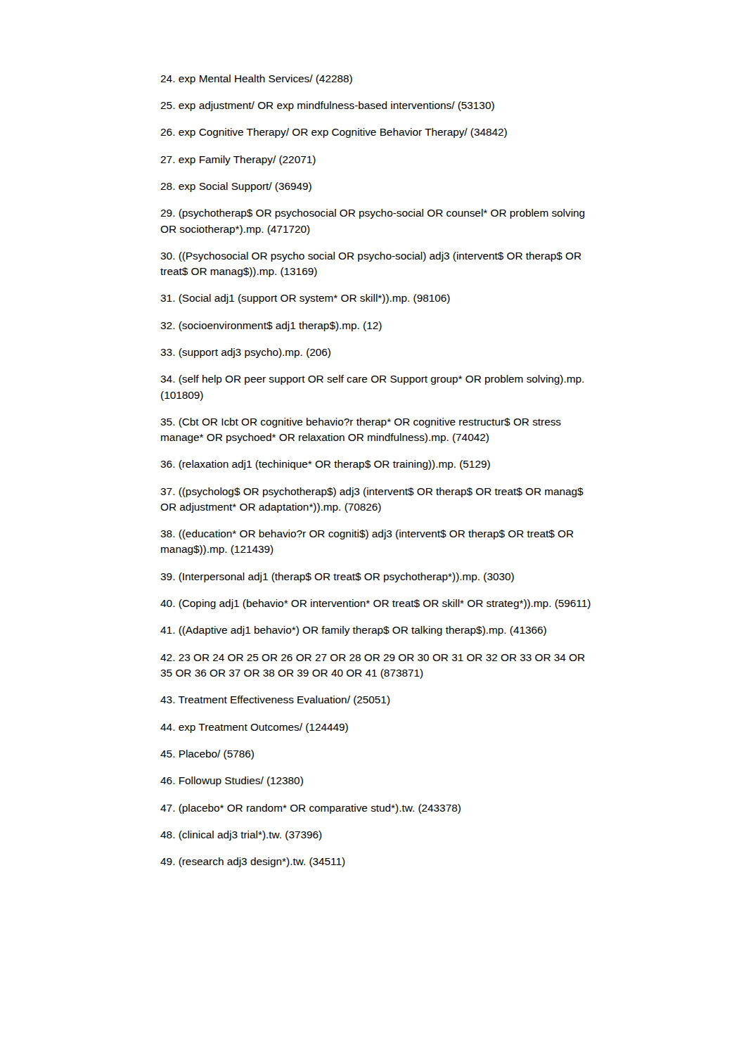24. exp Mental Health Services/ (42288)
25. exp adjustment/ OR exp mindfulness-based interventions/ (53130)
26. exp Cognitive Therapy/ OR exp Cognitive Behavior Therapy/ (34842)
27. exp Family Therapy/ (22071)
28. exp Social Support/ (36949)
29. (psychotherap$ OR psychosocial OR psycho-social OR counsel* OR problem solving OR sociotherap*).mp. (471720)
30. ((Psychosocial OR psycho social OR psycho-social) adj3 (intervent$ OR therap$ OR treat$ OR manag$)).mp. (13169)
31. (Social adj1 (support OR system* OR skill*)).mp. (98106)
32. (socioenvironment$ adj1 therap$).mp. (12)
33. (support adj3 psycho).mp. (206)
34. (self help OR peer support OR self care OR Support group* OR problem solving).mp. (101809)
35. (Cbt OR Icbt OR cognitive behavio?r therap* OR cognitive restructur$ OR stress manage* OR psychoed* OR relaxation OR mindfulness).mp. (74042)
36. (relaxation adj1 (techinique* OR therap$ OR training)).mp. (5129)
37. ((psycholog$ OR psychotherap$) adj3 (intervent$ OR therap$ OR treat$ OR manag$ OR adjustment* OR adaptation*)).mp. (70826)
38. ((education* OR behavio?r OR cogniti$) adj3 (intervent$ OR therap$ OR treat$ OR manag$)).mp. (121439)
39. (Interpersonal adj1 (therap$ OR treat$ OR psychotherap*)).mp. (3030)
40. (Coping adj1 (behavio* OR intervention* OR treat$ OR skill* OR strateg*)).mp. (59611)
41. ((Adaptive adj1 behavio*) OR family therap$ OR talking therap$).mp. (41366)
42. 23 OR 24 OR 25 OR 26 OR 27 OR 28 OR 29 OR 30 OR 31 OR 32 OR 33 OR 34 OR 35 OR 36 OR 37 OR 38 OR 39 OR 40 OR 41 (873871)
43. Treatment Effectiveness Evaluation/ (25051)
44. exp Treatment Outcomes/ (124449)
45. Placebo/ (5786)
46. Followup Studies/ (12380)
47. (placebo* OR random* OR comparative stud*).tw. (243378)
48. (clinical adj3 trial*).tw. (37396)
49. (research adj3 design*).tw. (34511)